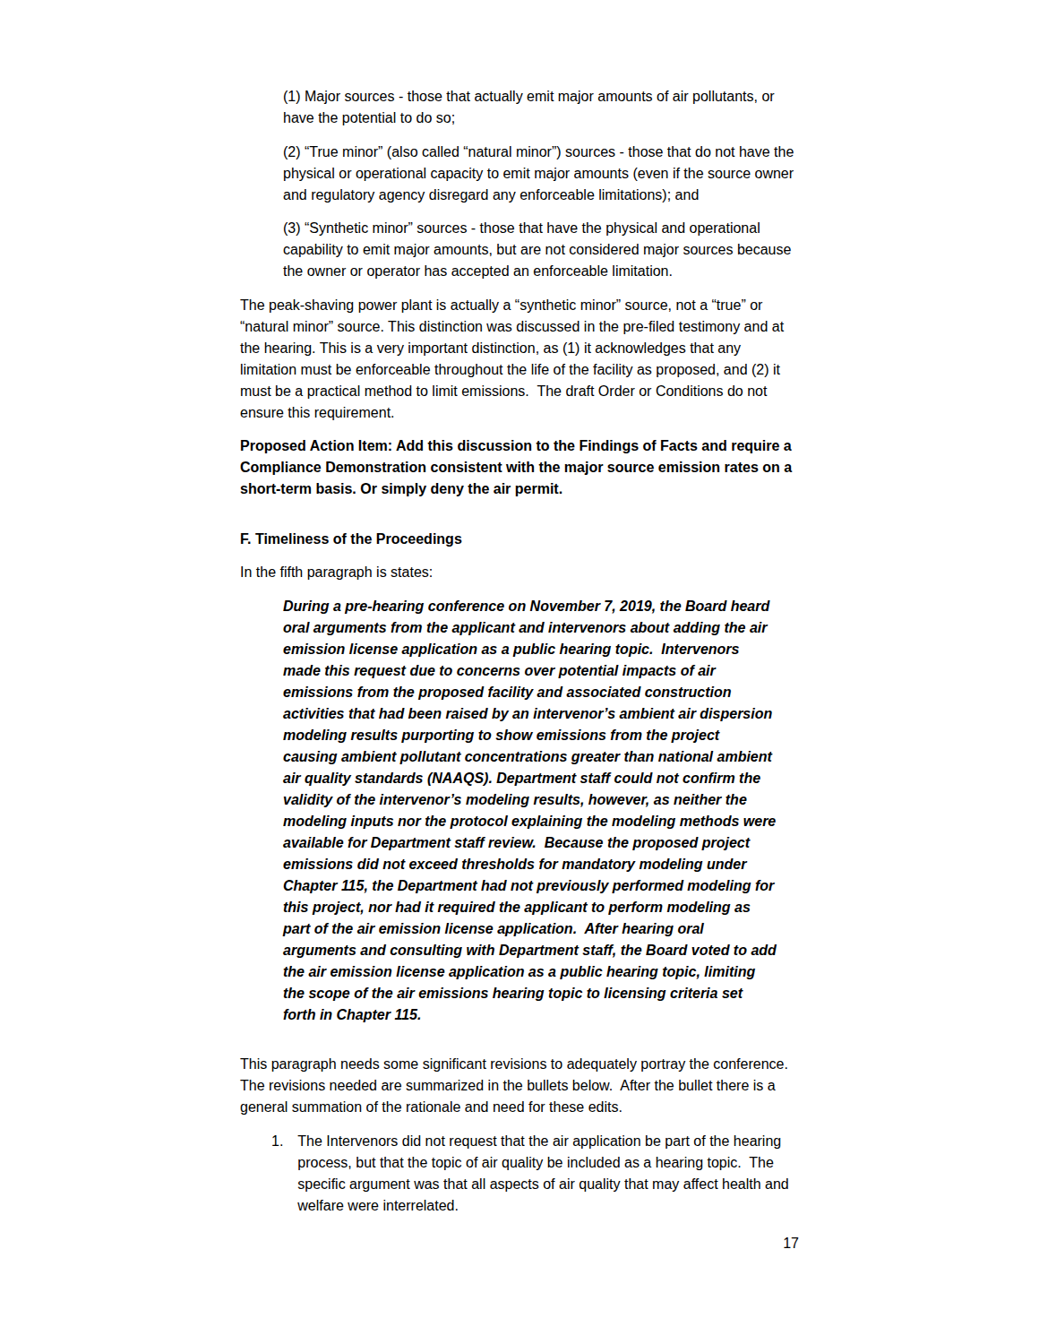(1) Major sources - those that actually emit major amounts of air pollutants, or have the potential to do so;
(2) “True minor” (also called “natural minor”) sources - those that do not have the physical or operational capacity to emit major amounts (even if the source owner and regulatory agency disregard any enforceable limitations); and
(3) “Synthetic minor” sources - those that have the physical and operational capability to emit major amounts, but are not considered major sources because the owner or operator has accepted an enforceable limitation.
The peak-shaving power plant is actually a “synthetic minor” source, not a “true” or “natural minor” source. This distinction was discussed in the pre-filed testimony and at the hearing. This is a very important distinction, as (1) it acknowledges that any limitation must be enforceable throughout the life of the facility as proposed, and (2) it must be a practical method to limit emissions. The draft Order or Conditions do not ensure this requirement.
Proposed Action Item: Add this discussion to the Findings of Facts and require a Compliance Demonstration consistent with the major source emission rates on a short-term basis. Or simply deny the air permit.
F. Timeliness of the Proceedings
In the fifth paragraph is states:
During a pre-hearing conference on November 7, 2019, the Board heard oral arguments from the applicant and intervenors about adding the air emission license application as a public hearing topic. Intervenors made this request due to concerns over potential impacts of air emissions from the proposed facility and associated construction activities that had been raised by an intervenor’s ambient air dispersion modeling results purporting to show emissions from the project causing ambient pollutant concentrations greater than national ambient air quality standards (NAAQS). Department staff could not confirm the validity of the intervenor’s modeling results, however, as neither the modeling inputs nor the protocol explaining the modeling methods were available for Department staff review. Because the proposed project emissions did not exceed thresholds for mandatory modeling under Chapter 115, the Department had not previously performed modeling for this project, nor had it required the applicant to perform modeling as part of the air emission license application. After hearing oral arguments and consulting with Department staff, the Board voted to add the air emission license application as a public hearing topic, limiting the scope of the air emissions hearing topic to licensing criteria set forth in Chapter 115.
This paragraph needs some significant revisions to adequately portray the conference. The revisions needed are summarized in the bullets below. After the bullet there is a general summation of the rationale and need for these edits.
The Intervenors did not request that the air application be part of the hearing process, but that the topic of air quality be included as a hearing topic. The specific argument was that all aspects of air quality that may affect health and welfare were interrelated.
17